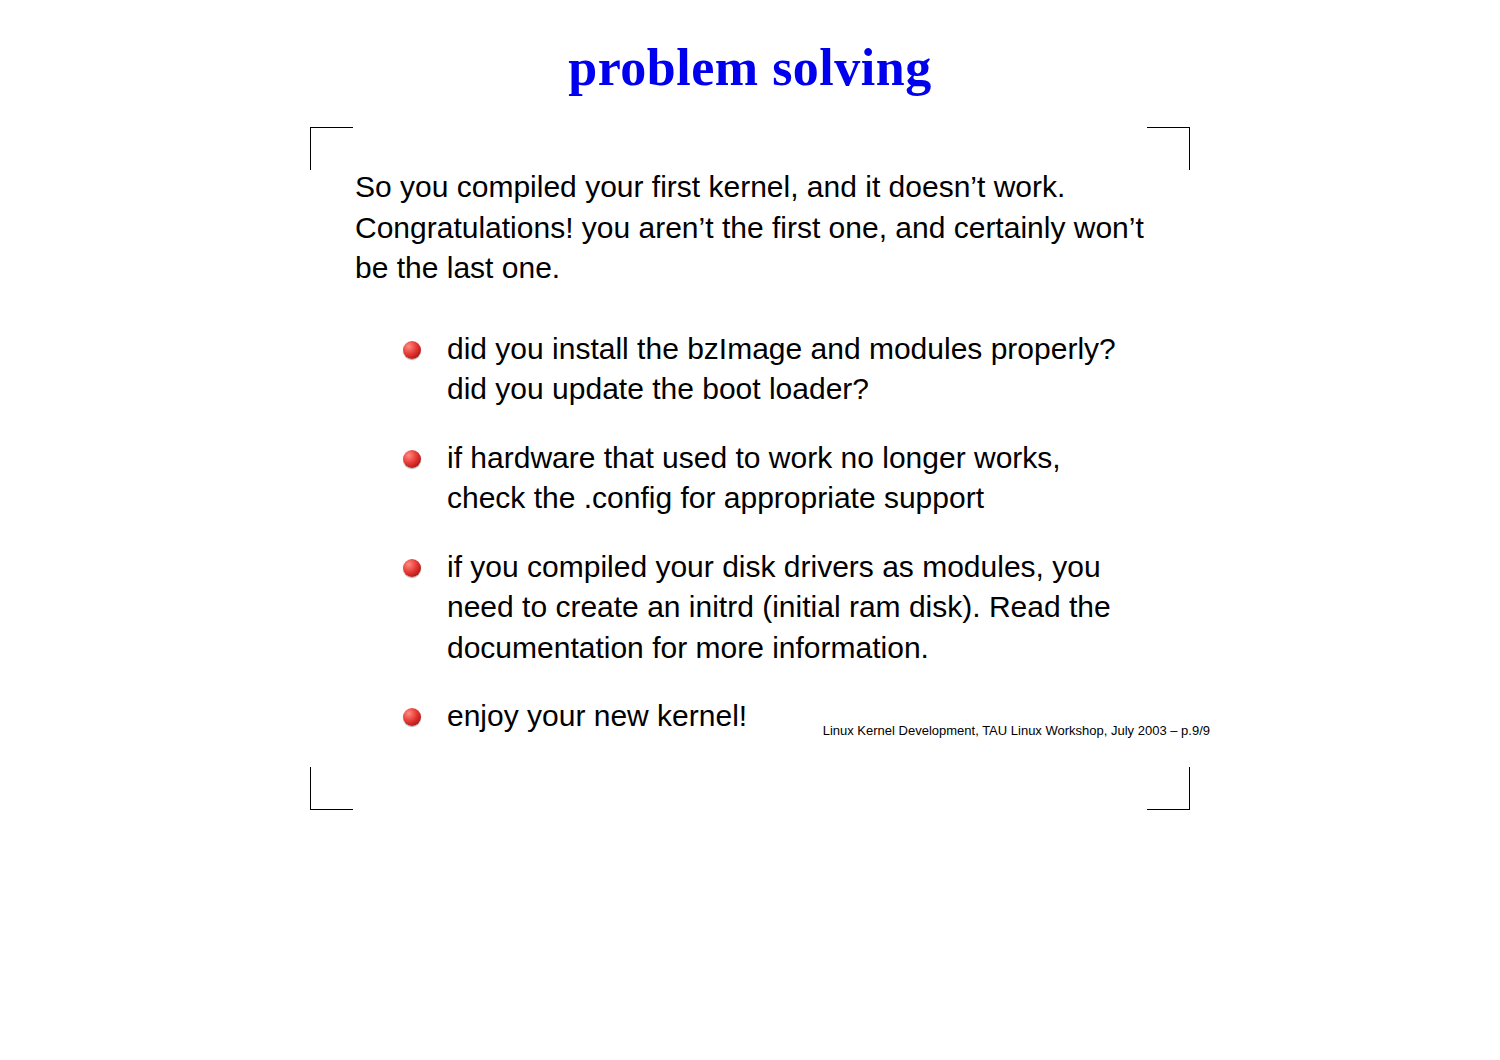problem solving
So you compiled your first kernel, and it doesn’t work. Congratulations! you aren’t the first one, and certainly won’t be the last one.
did you install the bzImage and modules properly? did you update the boot loader?
if hardware that used to work no longer works, check the .config for appropriate support
if you compiled your disk drivers as modules, you need to create an initrd (initial ram disk). Read the documentation for more information.
enjoy your new kernel!
Linux Kernel Development, TAU Linux Workshop, July 2003 – p.9/9